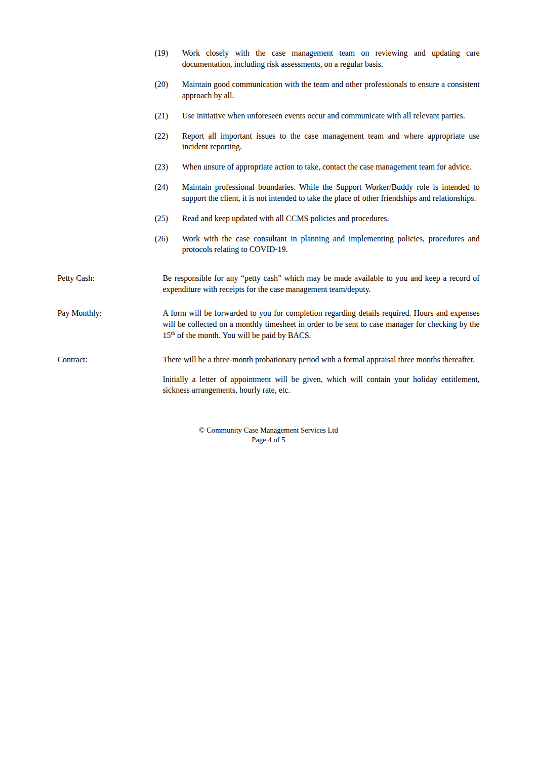Work closely with the case management team on reviewing and updating care documentation, including risk assessments, on a regular basis.
Maintain good communication with the team and other professionals to ensure a consistent approach by all.
Use initiative when unforeseen events occur and communicate with all relevant parties.
Report all important issues to the case management team and where appropriate use incident reporting.
When unsure of appropriate action to take, contact the case management team for advice.
Maintain professional boundaries. While the Support Worker/Buddy role is intended to support the client, it is not intended to take the place of other friendships and relationships.
Read and keep updated with all CCMS policies and procedures.
Work with the case consultant in planning and implementing policies, procedures and protocols relating to COVID-19.
Petty Cash:
Be responsible for any “petty cash” which may be made available to you and keep a record of expenditure with receipts for the case management team/deputy.
Pay Monthly:
A form will be forwarded to you for completion regarding details required. Hours and expenses will be collected on a monthly timesheet in order to be sent to case manager for checking by the 15th of the month. You will be paid by BACS.
Contract:
There will be a three-month probationary period with a formal appraisal three months thereafter.
Initially a letter of appointment will be given, which will contain your holiday entitlement, sickness arrangements, hourly rate, etc.
© Community Case Management Services Ltd
Page 4 of 5